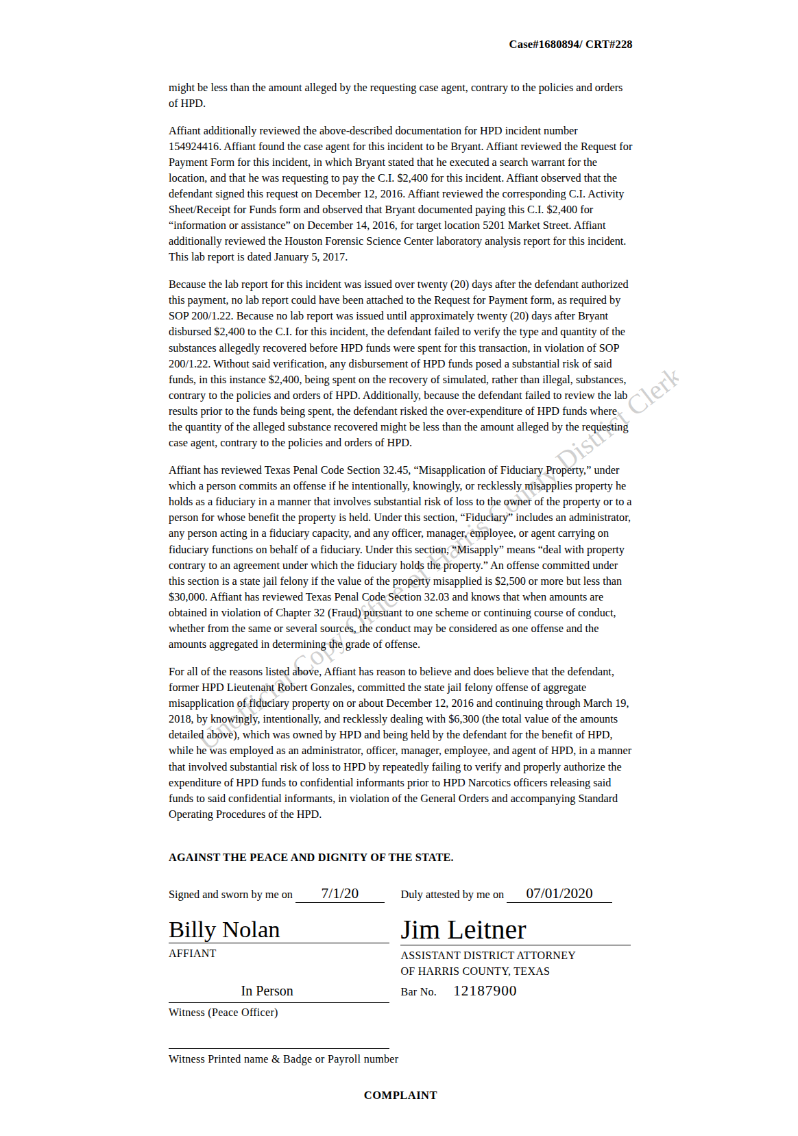Unofficial Copy Office of Harris County District Clerk
Case#1680894/ CRT#228
might be less than the amount alleged by the requesting case agent, contrary to the policies and orders of HPD.
Affiant additionally reviewed the above-described documentation for HPD incident number 154924416. Affiant found the case agent for this incident to be Bryant. Affiant reviewed the Request for Payment Form for this incident, in which Bryant stated that he executed a search warrant for the location, and that he was requesting to pay the C.I. $2,400 for this incident. Affiant observed that the defendant signed this request on December 12, 2016. Affiant reviewed the corresponding C.I. Activity Sheet/Receipt for Funds form and observed that Bryant documented paying this C.I. $2,400 for “information or assistance” on December 14, 2016, for target location 5201 Market Street. Affiant additionally reviewed the Houston Forensic Science Center laboratory analysis report for this incident. This lab report is dated January 5, 2017.
Because the lab report for this incident was issued over twenty (20) days after the defendant authorized this payment, no lab report could have been attached to the Request for Payment form, as required by SOP 200/1.22. Because no lab report was issued until approximately twenty (20) days after Bryant disbursed $2,400 to the C.I. for this incident, the defendant failed to verify the type and quantity of the substances allegedly recovered before HPD funds were spent for this transaction, in violation of SOP 200/1.22. Without said verification, any disbursement of HPD funds posed a substantial risk of said funds, in this instance $2,400, being spent on the recovery of simulated, rather than illegal, substances, contrary to the policies and orders of HPD. Additionally, because the defendant failed to review the lab results prior to the funds being spent, the defendant risked the over-expenditure of HPD funds where the quantity of the alleged substance recovered might be less than the amount alleged by the requesting case agent, contrary to the policies and orders of HPD.
Affiant has reviewed Texas Penal Code Section 32.45, “Misapplication of Fiduciary Property,” under which a person commits an offense if he intentionally, knowingly, or recklessly misapplies property he holds as a fiduciary in a manner that involves substantial risk of loss to the owner of the property or to a person for whose benefit the property is held. Under this section, “Fiduciary” includes an administrator, any person acting in a fiduciary capacity, and any officer, manager, employee, or agent carrying on fiduciary functions on behalf of a fiduciary. Under this section, “Misapply” means “deal with property contrary to an agreement under which the fiduciary holds the property.” An offense committed under this section is a state jail felony if the value of the property misapplied is $2,500 or more but less than $30,000. Affiant has reviewed Texas Penal Code Section 32.03 and knows that when amounts are obtained in violation of Chapter 32 (Fraud) pursuant to one scheme or continuing course of conduct, whether from the same or several sources, the conduct may be considered as one offense and the amounts aggregated in determining the grade of offense.
For all of the reasons listed above, Affiant has reason to believe and does believe that the defendant, former HPD Lieutenant Robert Gonzales, committed the state jail felony offense of aggregate misapplication of fiduciary property on or about December 12, 2016 and continuing through March 19, 2018, by knowingly, intentionally, and recklessly dealing with $6,300 (the total value of the amounts detailed above), which was owned by HPD and being held by the defendant for the benefit of HPD, while he was employed as an administrator, officer, manager, employee, and agent of HPD, in a manner that involved substantial risk of loss to HPD by repeatedly failing to verify and properly authorize the expenditure of HPD funds to confidential informants prior to HPD Narcotics officers releasing said funds to said confidential informants, in violation of the General Orders and accompanying Standard Operating Procedures of the HPD.
AGAINST THE PEACE AND DIGNITY OF THE STATE.
| Signed and sworn by me on 7/1/20 Billy Nolan Affiant In Person Witness (Peace Officer) Witness Printed name & Badge or Payroll number | Duly attested by me on 07/01/2020 Jim Leitner Assistant District Attorney of Harris County, Texas Bar No. 12187900 |
COMPLAINT